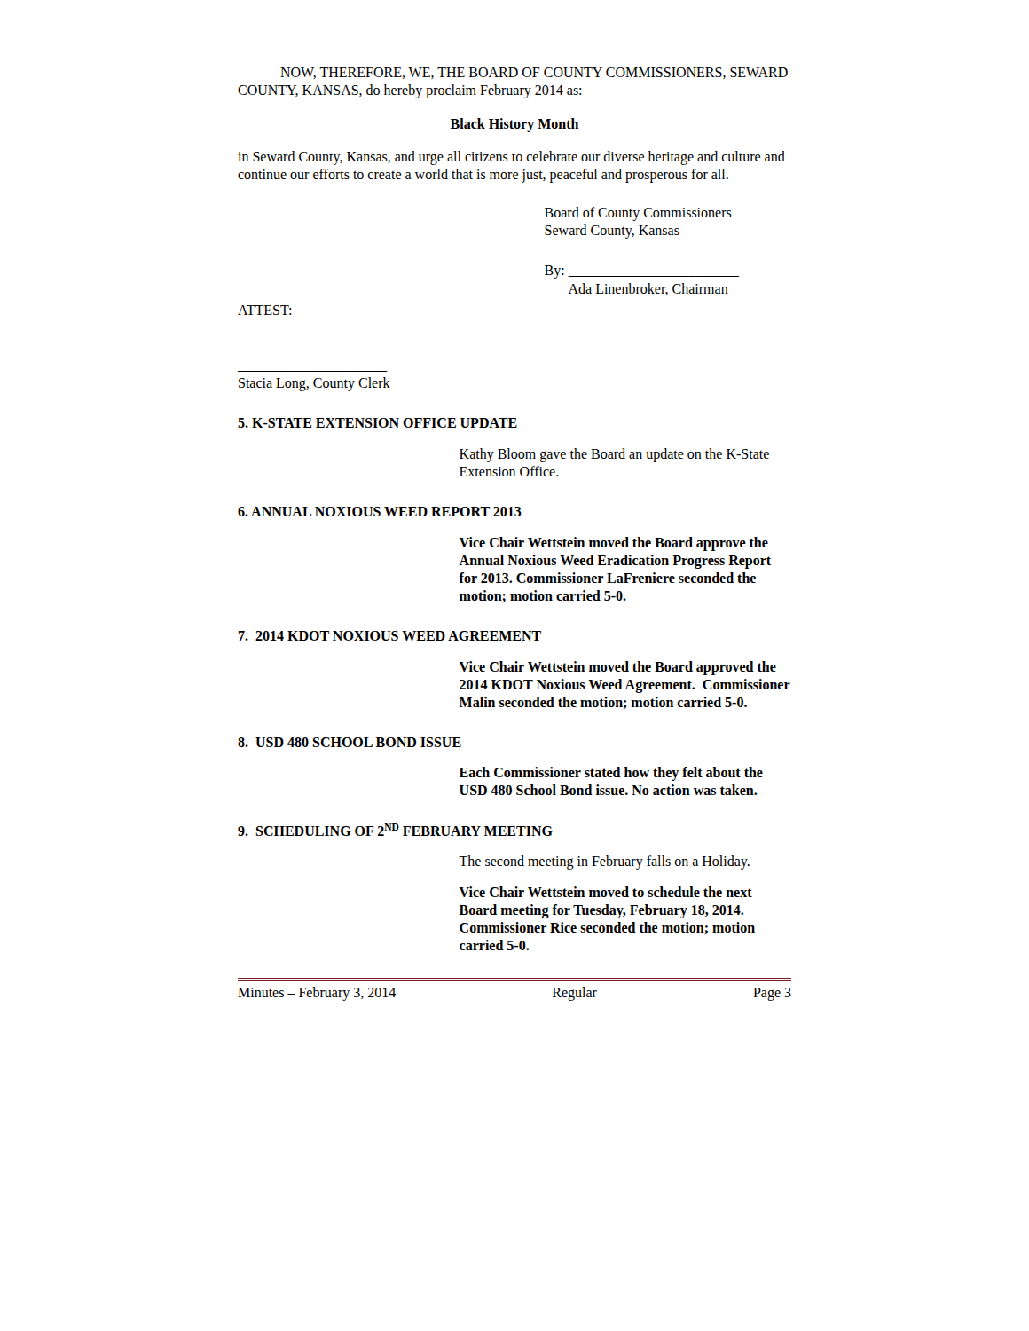NOW, THEREFORE, WE, THE BOARD OF COUNTY COMMISSIONERS, SEWARD COUNTY, KANSAS, do hereby proclaim February 2014 as:
Black History Month
in Seward County, Kansas, and urge all citizens to celebrate our diverse heritage and culture and continue our efforts to create a world that is more just, peaceful and prosperous for all.
Board of County Commissioners
Seward County, Kansas
By: ________________________
Ada Linenbroker, Chairman
ATTEST:
_____________________
Stacia Long, County Clerk
5. K-STATE EXTENSION OFFICE UPDATE
Kathy Bloom gave the Board an update on the K-State Extension Office.
6. ANNUAL NOXIOUS WEED REPORT 2013
Vice Chair Wettstein moved the Board approve the Annual Noxious Weed Eradication Progress Report for 2013. Commissioner LaFreniere seconded the motion; motion carried 5-0.
7. 2014 KDOT NOXIOUS WEED AGREEMENT
Vice Chair Wettstein moved the Board approved the 2014 KDOT Noxious Weed Agreement. Commissioner Malin seconded the motion; motion carried 5-0.
8. USD 480 SCHOOL BOND ISSUE
Each Commissioner stated how they felt about the USD 480 School Bond issue. No action was taken.
9. SCHEDULING OF 2ND FEBRUARY MEETING
The second meeting in February falls on a Holiday.
Vice Chair Wettstein moved to schedule the next Board meeting for Tuesday, February 18, 2014. Commissioner Rice seconded the motion; motion carried 5-0.
Minutes – February 3, 2014
Regular
Page 3